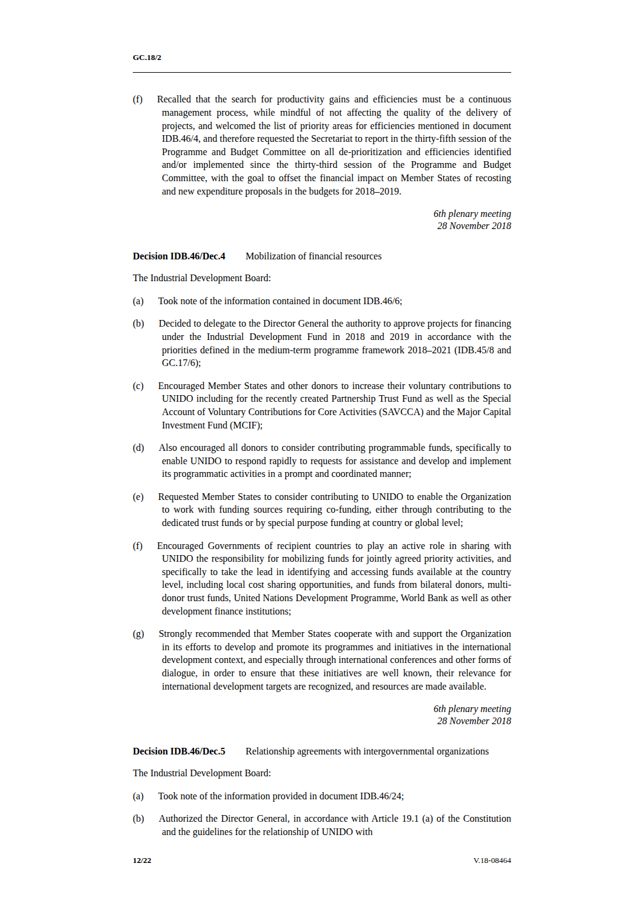GC.18/2
(f) Recalled that the search for productivity gains and efficiencies must be a continuous management process, while mindful of not affecting the quality of the delivery of projects, and welcomed the list of priority areas for efficiencies mentioned in document IDB.46/4, and therefore requested the Secretariat to report in the thirty-fifth session of the Programme and Budget Committee on all de-prioritization and efficiencies identified and/or implemented since the thirty-third session of the Programme and Budget Committee, with the goal to offset the financial impact on Member States of recosting and new expenditure proposals in the budgets for 2018–2019.
6th plenary meeting
28 November 2018
Decision IDB.46/Dec.4 Mobilization of financial resources
The Industrial Development Board:
(a) Took note of the information contained in document IDB.46/6;
(b) Decided to delegate to the Director General the authority to approve projects for financing under the Industrial Development Fund in 2018 and 2019 in accordance with the priorities defined in the medium-term programme framework 2018–2021 (IDB.45/8 and GC.17/6);
(c) Encouraged Member States and other donors to increase their voluntary contributions to UNIDO including for the recently created Partnership Trust Fund as well as the Special Account of Voluntary Contributions for Core Activities (SAVCCA) and the Major Capital Investment Fund (MCIF);
(d) Also encouraged all donors to consider contributing programmable funds, specifically to enable UNIDO to respond rapidly to requests for assistance and develop and implement its programmatic activities in a prompt and coordinated manner;
(e) Requested Member States to consider contributing to UNIDO to enable the Organization to work with funding sources requiring co-funding, either through contributing to the dedicated trust funds or by special purpose funding at country or global level;
(f) Encouraged Governments of recipient countries to play an active role in sharing with UNIDO the responsibility for mobilizing funds for jointly agreed priority activities, and specifically to take the lead in identifying and accessing funds available at the country level, including local cost sharing opportunities, and funds from bilateral donors, multi-donor trust funds, United Nations Development Programme, World Bank as well as other development finance institutions;
(g) Strongly recommended that Member States cooperate with and support the Organization in its efforts to develop and promote its programmes and initiatives in the international development context, and especially through international conferences and other forms of dialogue, in order to ensure that these initiatives are well known, their relevance for international development targets are recognized, and resources are made available.
6th plenary meeting
28 November 2018
Decision IDB.46/Dec.5 Relationship agreements with intergovernmental organizations
The Industrial Development Board:
(a) Took note of the information provided in document IDB.46/24;
(b) Authorized the Director General, in accordance with Article 19.1 (a) of the Constitution and the guidelines for the relationship of UNIDO with
12/22 V.18-08464